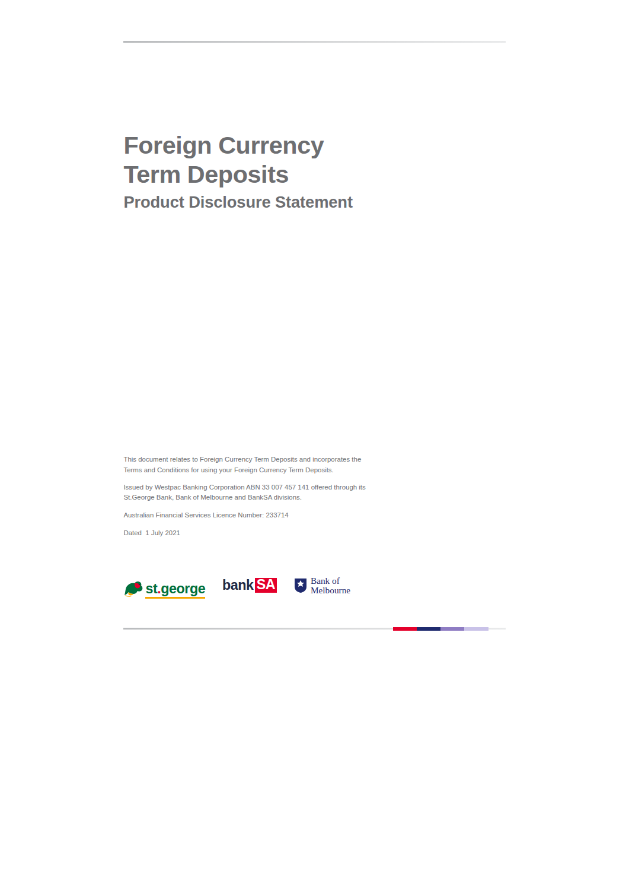Foreign Currency
Term Deposits
Product Disclosure Statement
This document relates to Foreign Currency Term Deposits and incorporates the Terms and Conditions for using your Foreign Currency Term Deposits.
Issued by Westpac Banking Corporation ABN 33 007 457 141 offered through its St.George Bank, Bank of Melbourne and BankSA divisions.
Australian Financial Services Licence Number: 233714
Dated 1 July 2021
st. george
bank SA
Bank of
Melbourne